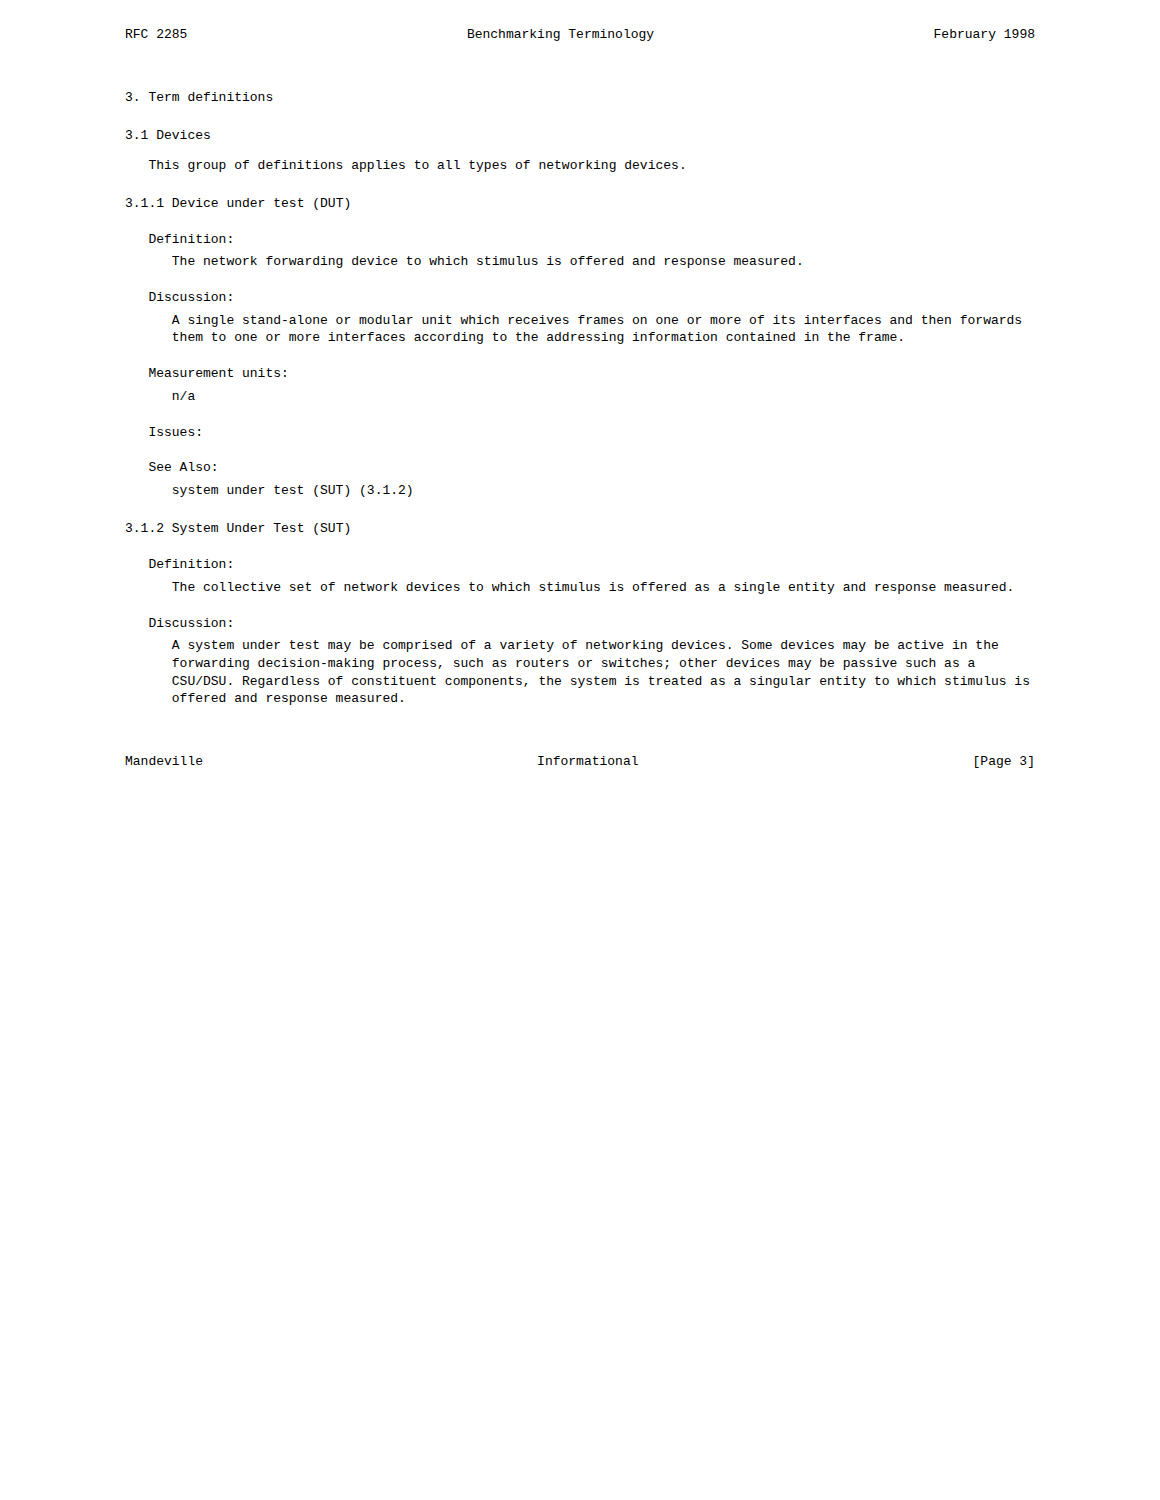RFC 2285 Benchmarking Terminology February 1998
3. Term definitions
3.1 Devices
This group of definitions applies to all types of networking devices.
3.1.1 Device under test (DUT)
Definition:
The network forwarding device to which stimulus is offered and response measured.
Discussion:
A single stand-alone or modular unit which receives frames on one or more of its interfaces and then forwards them to one or more interfaces according to the addressing information contained in the frame.
Measurement units:
n/a
Issues:
See Also:
system under test (SUT) (3.1.2)
3.1.2 System Under Test (SUT)
Definition:
The collective set of network devices to which stimulus is offered as a single entity and response measured.
Discussion:
A system under test may be comprised of a variety of networking devices. Some devices may be active in the forwarding decision-making process, such as routers or switches; other devices may be passive such as a CSU/DSU. Regardless of constituent components, the system is treated as a singular entity to which stimulus is offered and response measured.
Mandeville Informational [Page 3]